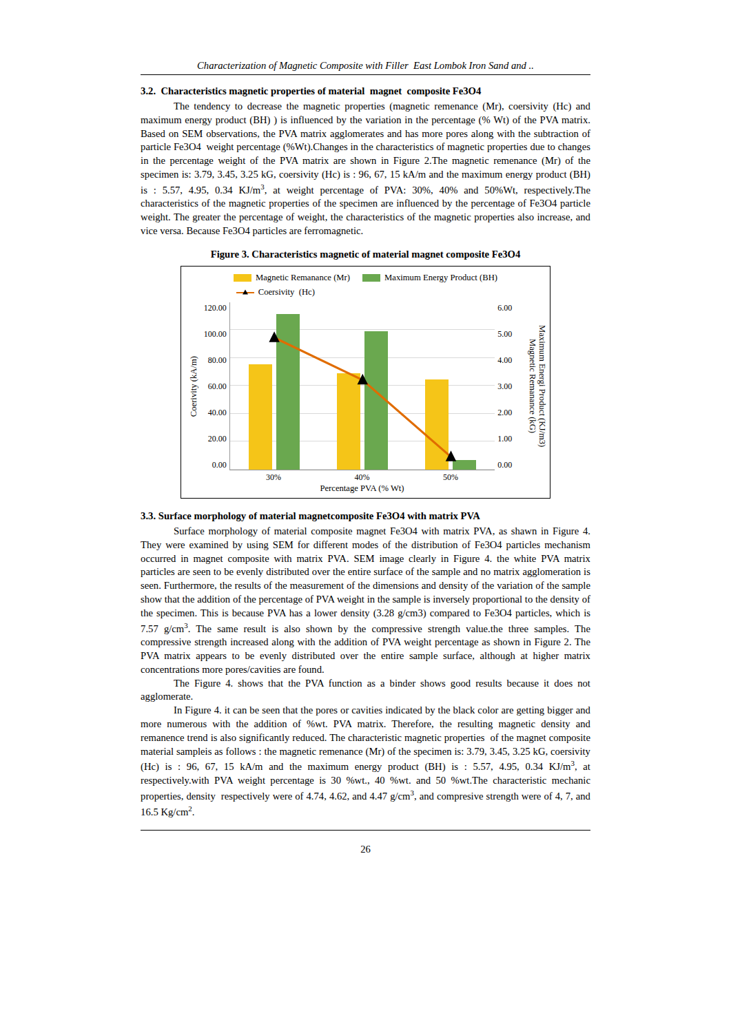Characterization of Magnetic Composite with Filler East Lombok Iron Sand and ..
3.2. Characteristics magnetic properties of material magnet composite Fe3O4
The tendency to decrease the magnetic properties (magnetic remenance (Mr), coersivity (Hc) and maximum energy product (BH) ) is influenced by the variation in the percentage (% Wt) of the PVA matrix. Based on SEM observations, the PVA matrix agglomerates and has more pores along with the subtraction of particle Fe3O4 weight percentage (%Wt).Changes in the characteristics of magnetic properties due to changes in the percentage weight of the PVA matrix are shown in Figure 2.The magnetic remenance (Mr) of the specimen is: 3.79, 3.45, 3.25 kG, coersivity (Hc) is : 96, 67, 15 kA/m and the maximum energy product (BH) is : 5.57, 4.95, 0.34 KJ/m3, at weight percentage of PVA: 30%, 40% and 50%Wt, respectively.The characteristics of the magnetic properties of the specimen are influenced by the percentage of Fe3O4 particle weight. The greater the percentage of weight, the characteristics of the magnetic properties also increase, and vice versa. Because Fe3O4 particles are ferromagnetic.
Figure 3. Characteristics magnetic of material magnet composite Fe3O4
Magnetic Remanance (Mr)
Maximum Energy Product (BH)
Coersivity (Hc)
Coerivity (kA/m)
120.00 100.00 80.00 60.00 40.00 20.00 0.00
6.00 5.00 4.00 3.00 2.00 1.00 0.00
Maximum Energi Product (KJ/m3)
Magnetic Remanance (kG)
30% 40% 50%
Percentage PVA (% Wt)
3.3. Surface morphology of material magnetcomposite Fe3O4 with matrix PVA
Surface morphology of material composite magnet Fe3O4 with matrix PVA, as shawn in Figure 4. They were examined by using SEM for different modes of the distribution of Fe3O4 particles mechanism occurred in magnet composite with matrix PVA. SEM image clearly in Figure 4. the white PVA matrix particles are seen to be evenly distributed over the entire surface of the sample and no matrix agglomeration is seen. Furthermore, the results of the measurement of the dimensions and density of the variation of the sample show that the addition of the percentage of PVA weight in the sample is inversely proportional to the density of the specimen. This is because PVA has a lower density (3.28 g/cm3) compared to Fe3O4 particles, which is 7.57 g/cm3. The same result is also shown by the compressive strength value.the three samples. The compressive strength increased along with the addition of PVA weight percentage as shown in Figure 2. The PVA matrix appears to be evenly distributed over the entire sample surface, although at higher matrix concentrations more pores/cavities are found.
The Figure 4. shows that the PVA function as a binder shows good results because it does not agglomerate.
In Figure 4. it can be seen that the pores or cavities indicated by the black color are getting bigger and more numerous with the addition of %wt. PVA matrix. Therefore, the resulting magnetic density and remanence trend is also significantly reduced. The characteristic magnetic properties of the magnet composite material sampleis as follows : the magnetic remenance (Mr) of the specimen is: 3.79, 3.45, 3.25 kG, coersivity (Hc) is : 96, 67, 15 kA/m and the maximum energy product (BH) is : 5.57, 4.95, 0.34 KJ/m3, at respectively.with PVA weight percentage is 30 %wt., 40 %wt. and 50 %wt.The characteristic mechanic properties, density respectively were of 4.74, 4.62, and 4.47 g/cm3, and compresive strength were of 4, 7, and 16.5 Kg/cm2.
26